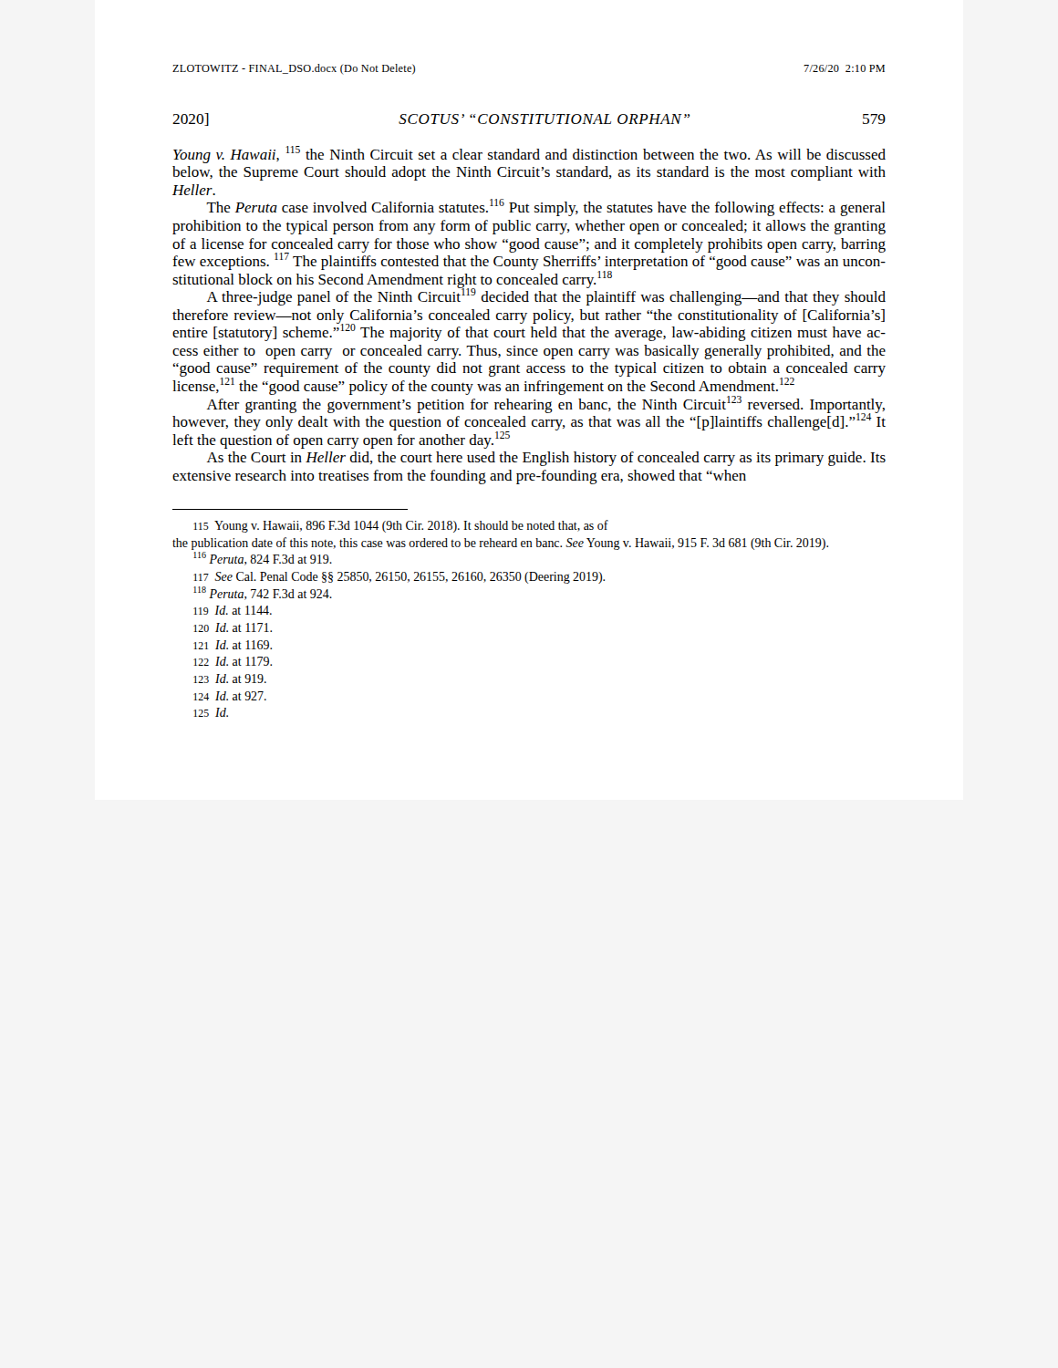ZLOTOWITZ - FINAL_DSO.docx (Do Not Delete) 7/26/20 2:10 PM
2020] SCOTUS’ “CONSTITUTIONAL ORPHAN” 579
Young v. Hawaii, 115 the Ninth Circuit set a clear standard and distinction between the two. As will be discussed below, the Supreme Court should adopt the Ninth Circuit’s standard, as its standard is the most compliant with Heller.
The Peruta case involved California statutes.116 Put simply, the statutes have the following effects: a general prohibition to the typical person from any form of public carry, whether open or concealed; it allows the granting of a license for concealed carry for those who show “good cause”; and it completely prohibits open carry, barring few exceptions. 117 The plaintiffs contested that the County Sherriffs’ interpretation of “good cause” was an unconstitutional block on his Second Amendment right to concealed carry.118
A three-judge panel of the Ninth Circuit119 decided that the plaintiff was challenging—and that they should therefore review—not only California’s concealed carry policy, but rather “the constitutionality of [California’s] entire [statutory] scheme.”120 The majority of that court held that the average, law-abiding citizen must have access either to open carry or concealed carry. Thus, since open carry was basically generally prohibited, and the “good cause” requirement of the county did not grant access to the typical citizen to obtain a concealed carry license,121 the “good cause” policy of the county was an infringement on the Second Amendment.122
After granting the government’s petition for rehearing en banc, the Ninth Circuit123 reversed. Importantly, however, they only dealt with the question of concealed carry, as that was all the “[p]laintiffs challenge[d].”124 It left the question of open carry open for another day.125
As the Court in Heller did, the court here used the English history of concealed carry as its primary guide. Its extensive research into treatises from the founding and pre-founding era, showed that “when
115 Young v. Hawaii, 896 F.3d 1044 (9th Cir. 2018). It should be noted that, as of
the publication date of this note, this case was ordered to be reheard en banc. See Young v. Hawaii, 915 F. 3d 681 (9th Cir. 2019).
116 Peruta, 824 F.3d at 919.
117 See Cal. Penal Code §§ 25850, 26150, 26155, 26160, 26350 (Deering 2019).
118 Peruta, 742 F.3d at 924.
119 Id. at 1144.
120 Id. at 1171.
121 Id. at 1169.
122 Id. at 1179.
123 Id. at 919.
124 Id. at 927.
125 Id.